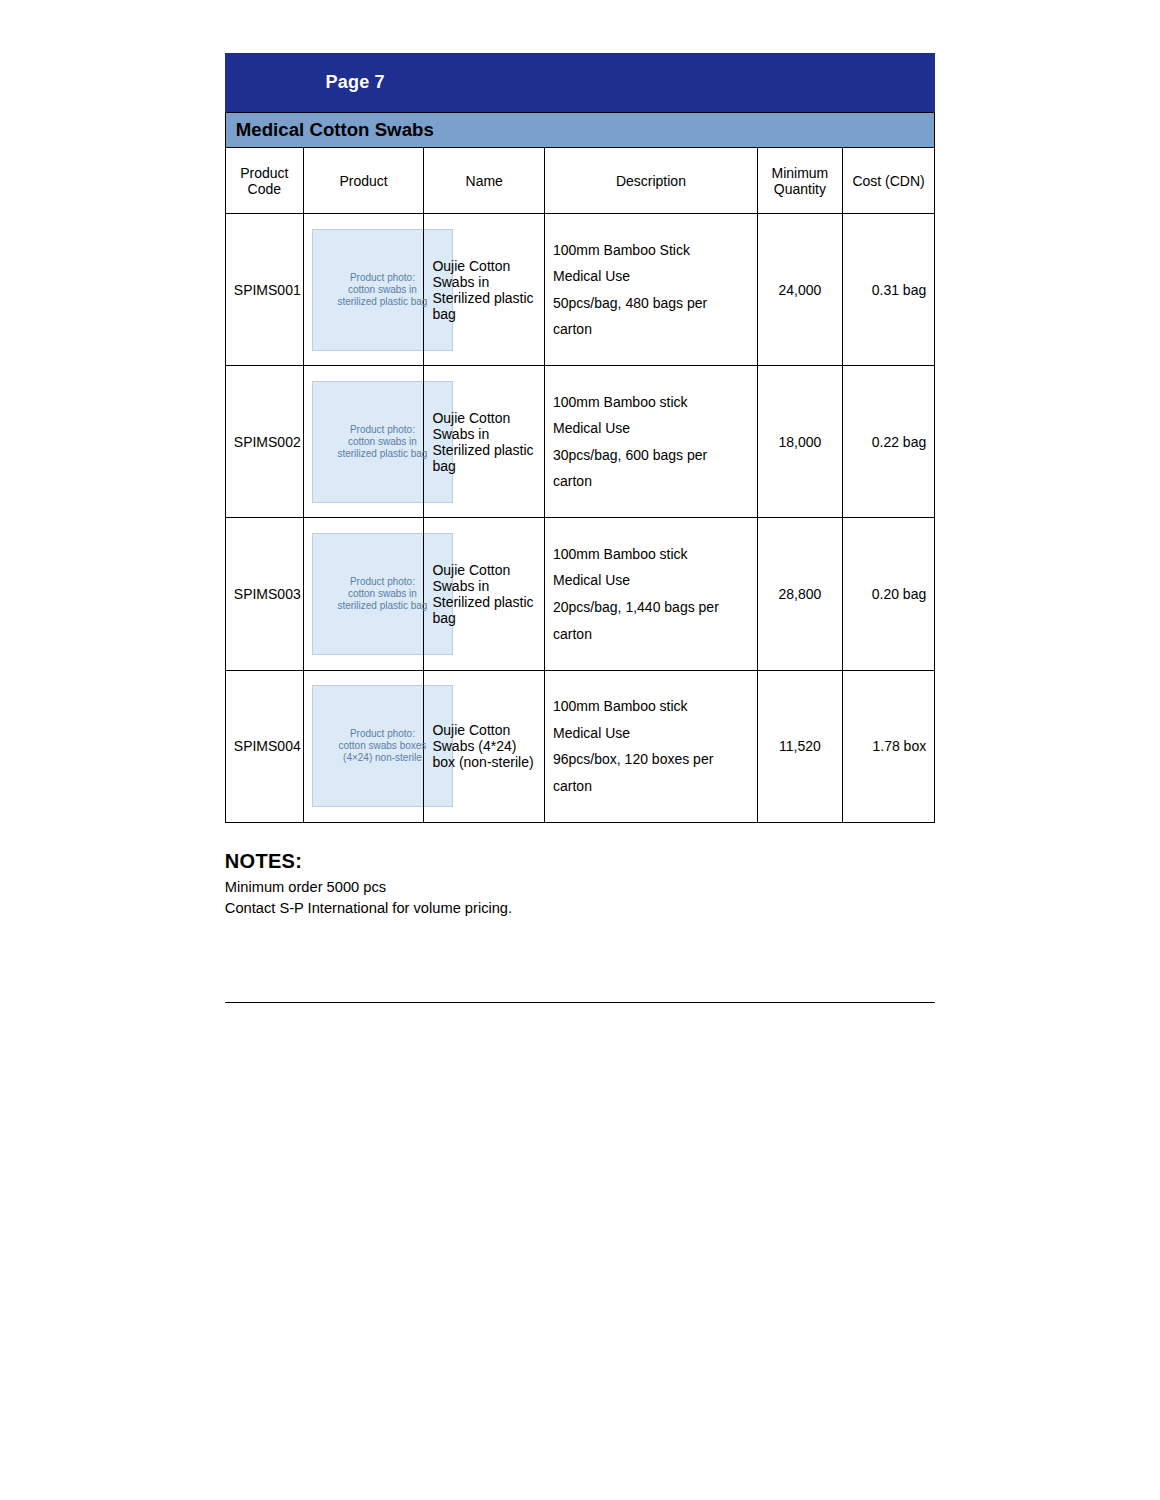Page 7
Medical Cotton Swabs
| Product Code | Product | Name | Description | Minimum Quantity | Cost (CDN) |
| --- | --- | --- | --- | --- | --- |
| SPIMS001 | Product photo: cotton swabs in sterilized plastic bag | Oujie Cotton Swabs in Sterilized plastic bag | 100mm Bamboo Stick Medical Use 50pcs/bag, 480 bags per carton | 24,000 | 0.31 bag |
| SPIMS002 | Product photo: cotton swabs in sterilized plastic bag | Oujie Cotton Swabs in Sterilized plastic bag | 100mm Bamboo stick Medical Use 30pcs/bag, 600 bags per carton | 18,000 | 0.22 bag |
| SPIMS003 | Product photo: cotton swabs in sterilized plastic bag | Oujie Cotton Swabs in Sterilized plastic bag | 100mm Bamboo stick Medical Use 20pcs/bag, 1,440 bags per carton | 28,800 | 0.20 bag |
| SPIMS004 | Product photo: cotton swabs boxes (4×24) non-sterile | Oujie Cotton Swabs (4*24) box (non-sterile) | 100mm Bamboo stick Medical Use 96pcs/box, 120 boxes per carton | 11,520 | 1.78 box |
NOTES:
Minimum order 5000 pcs
Contact S-P International for volume pricing.